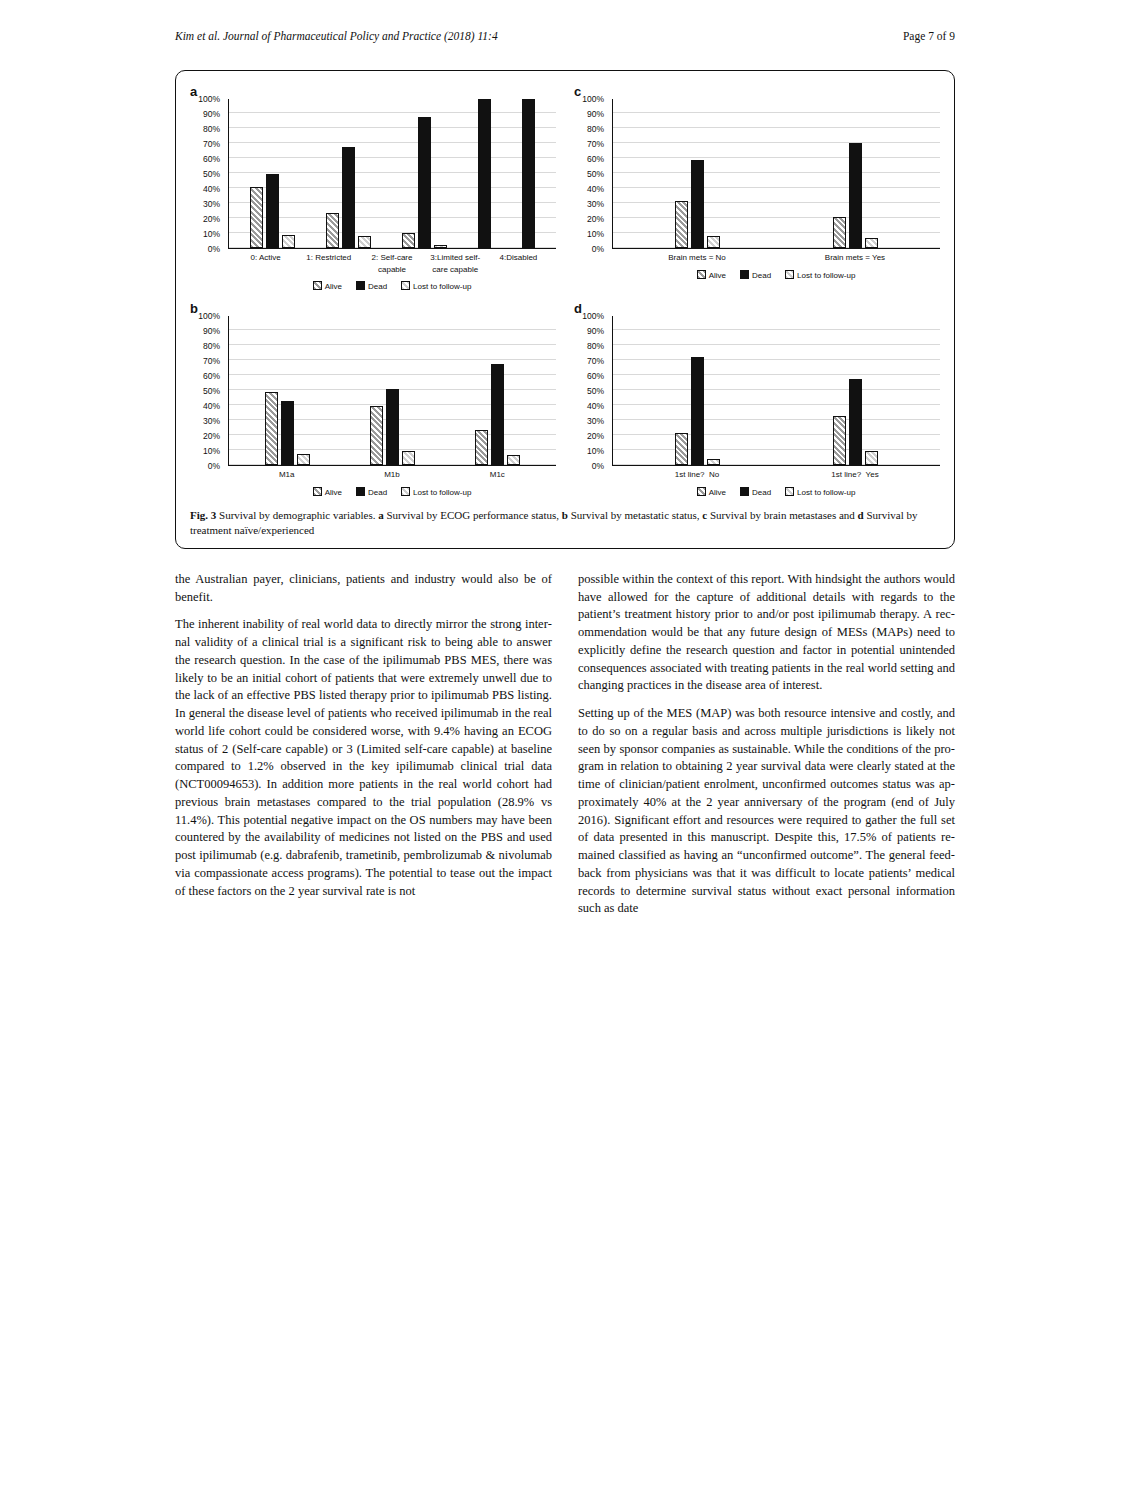Kim et al. Journal of Pharmaceutical Policy and Practice (2018) 11:4
Page 7 of 9
a
100% 90% 80% 70% 60% 50% 40% 30% 20% 10% 0%
0: Active 1: Restricted 2: Self-care capable 3:Limited self-care capable 4:Disabled
Alive Dead Lost to follow-up
c
100% 90% 80% 70% 60% 50% 40% 30% 20% 10% 0%
Brain mets = No Brain mets = Yes
Alive Dead Lost to follow-up
b
100% 90% 80% 70% 60% 50% 40% 30% 20% 10% 0%
M1a M1b M1c
Alive Dead Lost to follow-up
d
100% 90% 80% 70% 60% 50% 40% 30% 20% 10% 0%
1st line? No 1st line? Yes
Alive Dead Lost to follow-up
Fig. 3 Survival by demographic variables. a Survival by ECOG performance status, b Survival by metastatic status, c Survival by brain metastases and d Survival by treatment naïve/experienced
the Australian payer, clinicians, patients and industry would also be of benefit.
The inherent inability of real world data to directly mirror the strong internal validity of a clinical trial is a significant risk to being able to answer the research question. In the case of the ipilimumab PBS MES, there was likely to be an initial cohort of patients that were extremely unwell due to the lack of an effective PBS listed therapy prior to ipilimumab PBS listing. In general the disease level of patients who received ipilimumab in the real world life cohort could be considered worse, with 9.4% having an ECOG status of 2 (Self-care capable) or 3 (Limited self-care capable) at baseline compared to 1.2% observed in the key ipilimumab clinical trial data (NCT00094653). In addition more patients in the real world cohort had previous brain metastases compared to the trial population (28.9% vs 11.4%). This potential negative impact on the OS numbers may have been countered by the availability of medicines not listed on the PBS and used post ipilimumab (e.g. dabrafenib, trametinib, pembrolizumab & nivolumab via compassionate access programs). The potential to tease out the impact of these factors on the 2 year survival rate is not
possible within the context of this report. With hindsight the authors would have allowed for the capture of additional details with regards to the patient’s treatment history prior to and/or post ipilimumab therapy. A recommendation would be that any future design of MESs (MAPs) need to explicitly define the research question and factor in potential unintended consequences associated with treating patients in the real world setting and changing practices in the disease area of interest.
Setting up of the MES (MAP) was both resource intensive and costly, and to do so on a regular basis and across multiple jurisdictions is likely not seen by sponsor companies as sustainable. While the conditions of the program in relation to obtaining 2 year survival data were clearly stated at the time of clinician/patient enrolment, unconfirmed outcomes status was approximately 40% at the 2 year anniversary of the program (end of July 2016). Significant effort and resources were required to gather the full set of data presented in this manuscript. Despite this, 17.5% of patients remained classified as having an “unconfirmed outcome”. The general feedback from physicians was that it was difficult to locate patients’ medical records to determine survival status without exact personal information such as date